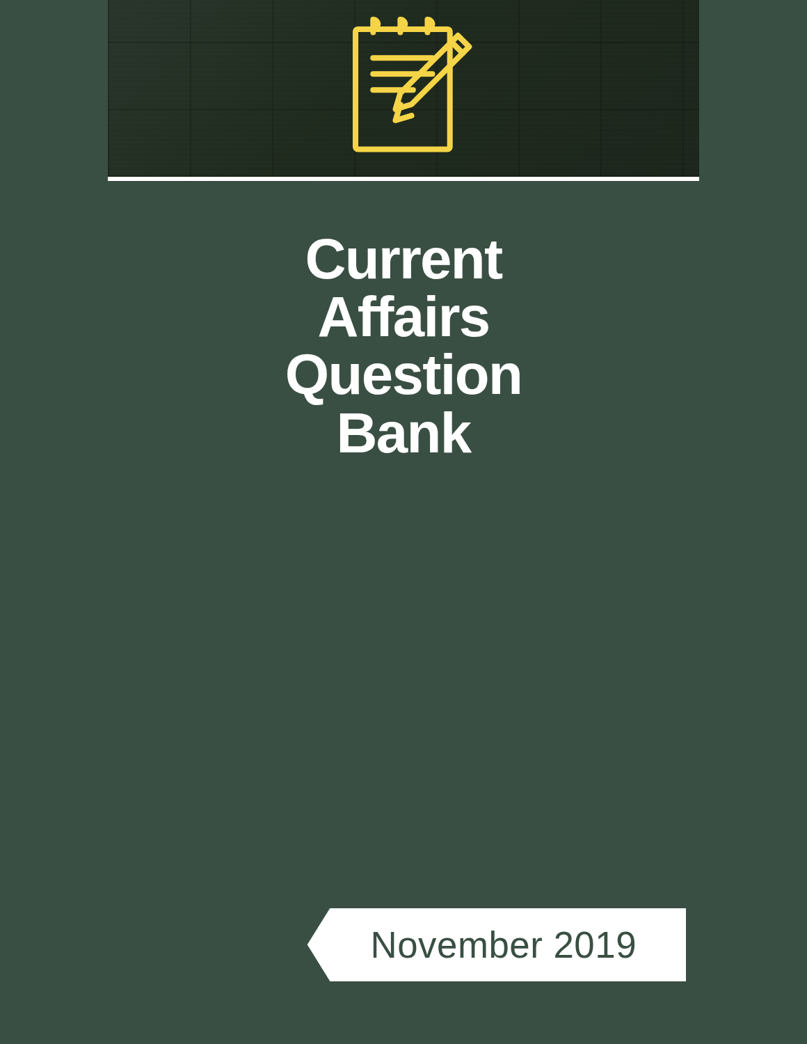Current Affairs Question Bank
November 2019